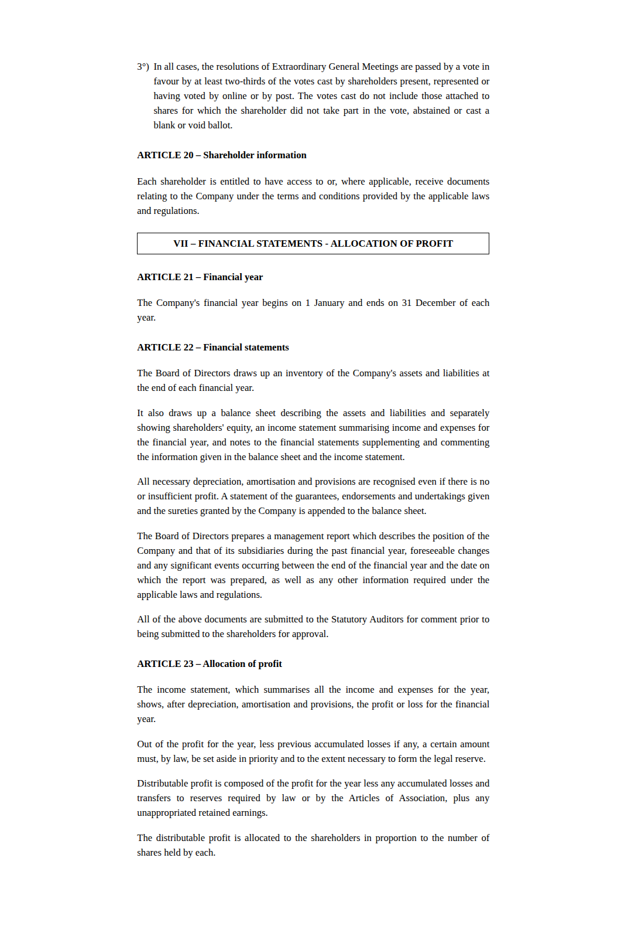3°) In all cases, the resolutions of Extraordinary General Meetings are passed by a vote in favour by at least two-thirds of the votes cast by shareholders present, represented or having voted by online or by post. The votes cast do not include those attached to shares for which the shareholder did not take part in the vote, abstained or cast a blank or void ballot.
ARTICLE 20 – Shareholder information
Each shareholder is entitled to have access to or, where applicable, receive documents relating to the Company under the terms and conditions provided by the applicable laws and regulations.
VII – FINANCIAL STATEMENTS - ALLOCATION OF PROFIT
ARTICLE 21 – Financial year
The Company's financial year begins on 1 January and ends on 31 December of each year.
ARTICLE 22 – Financial statements
The Board of Directors draws up an inventory of the Company's assets and liabilities at the end of each financial year.
It also draws up a balance sheet describing the assets and liabilities and separately showing shareholders' equity, an income statement summarising income and expenses for the financial year, and notes to the financial statements supplementing and commenting the information given in the balance sheet and the income statement.
All necessary depreciation, amortisation and provisions are recognised even if there is no or insufficient profit. A statement of the guarantees, endorsements and undertakings given and the sureties granted by the Company is appended to the balance sheet.
The Board of Directors prepares a management report which describes the position of the Company and that of its subsidiaries during the past financial year, foreseeable changes and any significant events occurring between the end of the financial year and the date on which the report was prepared, as well as any other information required under the applicable laws and regulations.
All of the above documents are submitted to the Statutory Auditors for comment prior to being submitted to the shareholders for approval.
ARTICLE 23 – Allocation of profit
The income statement, which summarises all the income and expenses for the year, shows, after depreciation, amortisation and provisions, the profit or loss for the financial year.
Out of the profit for the year, less previous accumulated losses if any, a certain amount must, by law, be set aside in priority and to the extent necessary to form the legal reserve.
Distributable profit is composed of the profit for the year less any accumulated losses and transfers to reserves required by law or by the Articles of Association, plus any unappropriated retained earnings.
The distributable profit is allocated to the shareholders in proportion to the number of shares held by each.